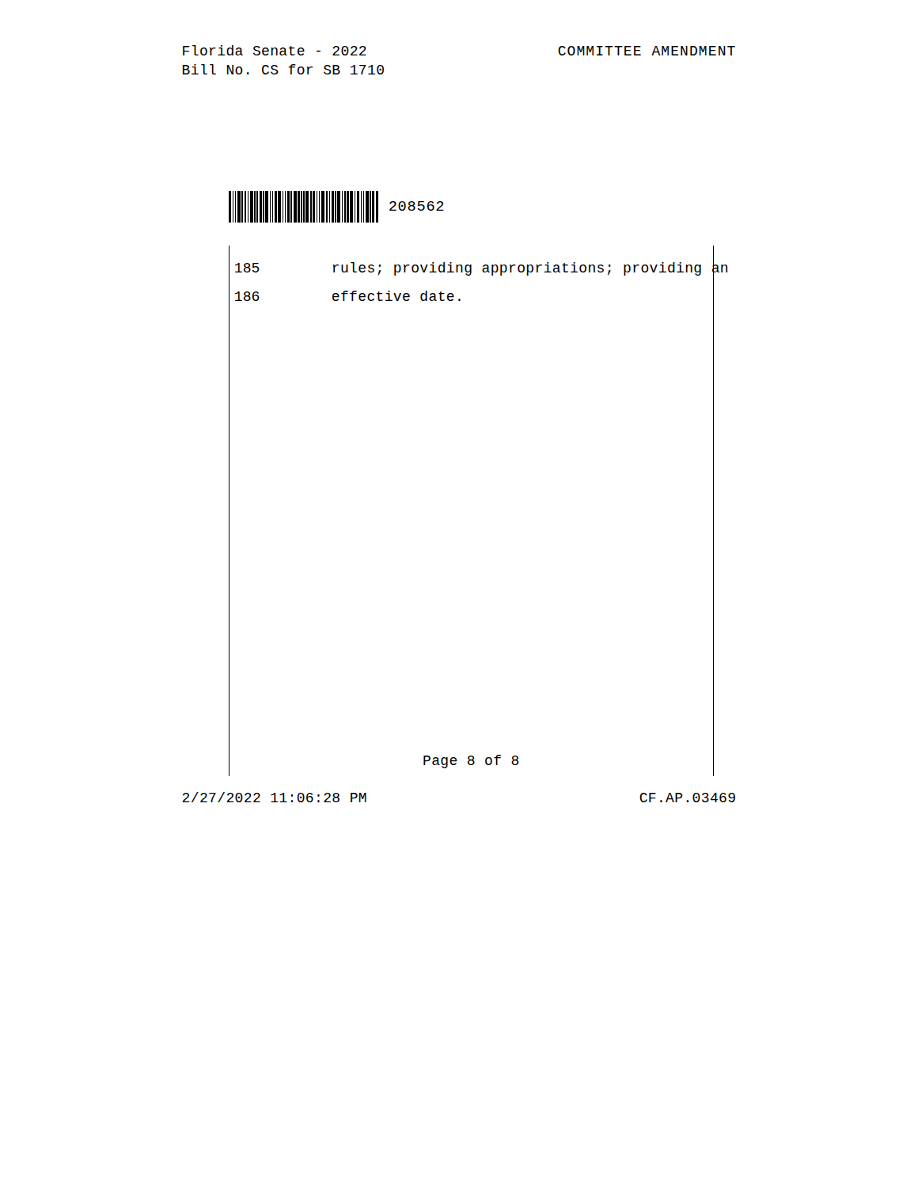Florida Senate - 2022 Bill No. CS for SB 1710
COMMITTEE AMENDMENT
208562
185 rules; providing appropriations; providing an
186 effective date.
Page 8 of 8
2/27/2022 11:06:28 PM
CF.AP.03469